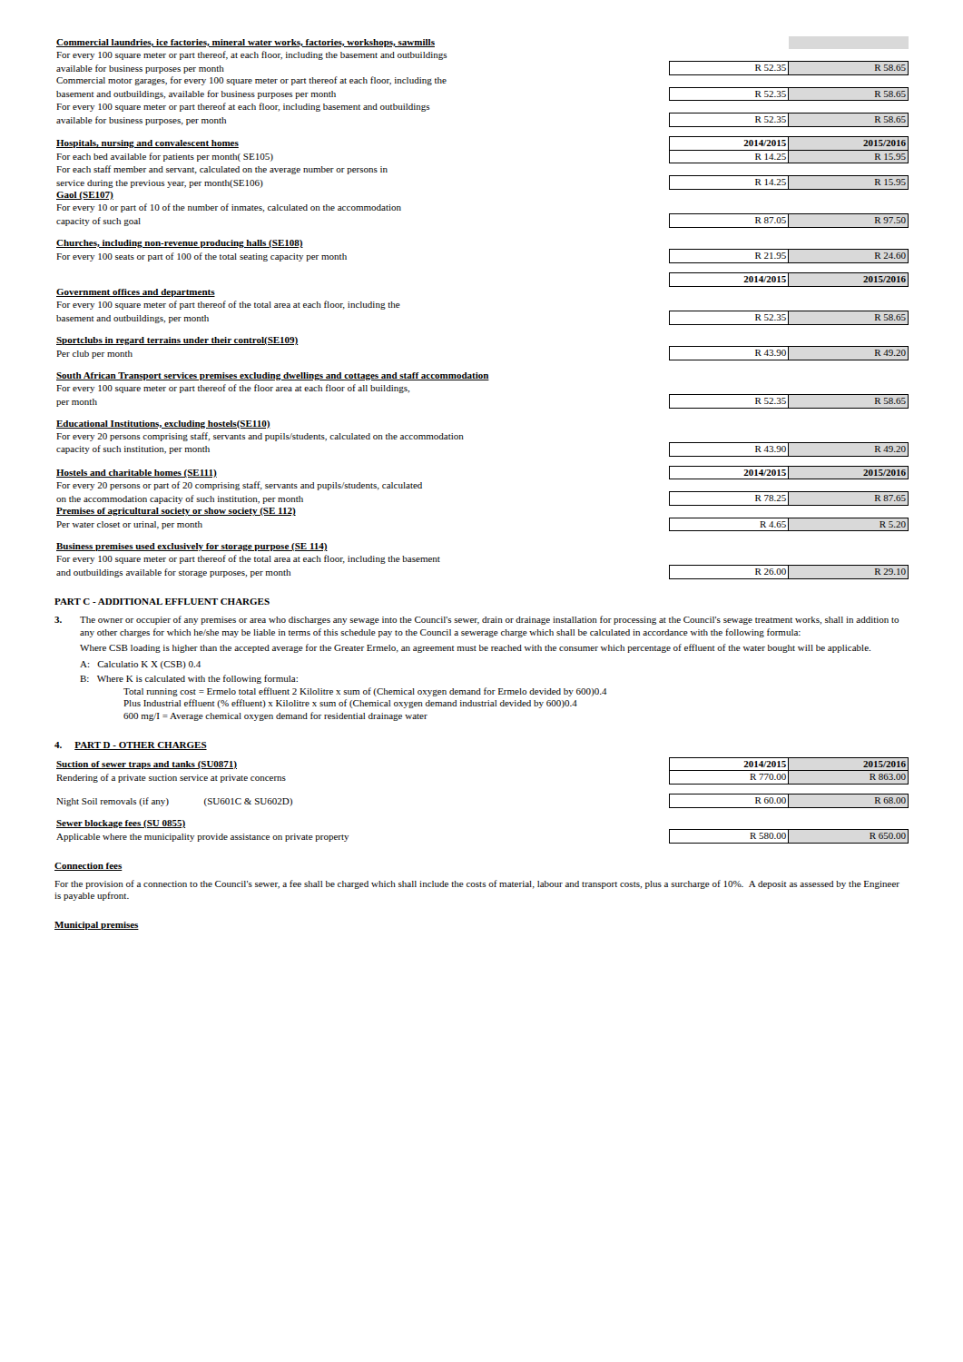| Commercial laundries, ice factories, mineral water works, factories, workshops, sawmills | | |
| For every 100 square meter or part thereof, at each floor, including the basement and outbuildings | | |
| available for business purposes per month | R 52.35 | R 58.65 |
| Commercial motor garages, for every 100 square meter or part thereof at each floor, including the | | |
| basement and outbuildings, available for business purposes per month | R 52.35 | R 58.65 |
| For every 100 square meter or part thereof at each floor, including basement and outbuildings | | |
| available for business purposes, per month | R 52.35 | R 58.65 |
| Hospitals, nursing and convalescent homes | 2014/2015 | 2015/2016 |
| For each bed available for patients per month( SE105) | R 14.25 | R 15.95 |
| For each staff member and servant, calculated on the average number or persons in | | |
| service during the previous year, per month(SE106) | R 14.25 | R 15.95 |
| Gaol (SE107) | | |
| For every 10 or part of 10 of the number of inmates, calculated on the accommodation | | |
| capacity of such goal | R 87.05 | R 97.50 |
| Churches, including non-revenue producing halls (SE108) | | |
| For every 100 seats or part of 100 of the total seating capacity per month | R 21.95 | R 24.60 |
| | 2014/2015 | 2015/2016 |
| Government offices and departments | | |
| For every 100 square meter of part thereof of the total area at each floor, including the | | |
| basement and outbuildings, per month | R 52.35 | R 58.65 |
| Sportclubs in regard terrains under their control(SE109) | | |
| Per club per month | R 43.90 | R 49.20 |
| South African Transport services premises excluding dwellings and cottages and staff accommodation | | |
| For every 100 square meter or part thereof of the floor area at each floor of all buildings, | | |
| per month | R 52.35 | R 58.65 |
| Educational Institutions, excluding hostels(SE110) | | |
| For every 20 persons comprising staff, servants and pupils/students, calculated on the accommodation | | |
| capacity of such institution, per month | R 43.90 | R 49.20 |
| Hostels and charitable homes (SE111) | 2014/2015 | 2015/2016 |
| For every 20 persons or part of 20 comprising staff, servants and pupils/students, calculated | | |
| on the accommodation capacity of such institution, per month | R 78.25 | R 87.65 |
| Premises of agricultural society or show society (SE 112) | | |
| Per water closet or urinal, per month | R 4.65 | R 5.20 |
| Business premises used exclusively for storage purpose (SE 114) | | |
| For every 100 square meter or part thereof of the total area at each floor, including the basement | | |
| and outbuildings available for storage purposes, per month | R 26.00 | R 29.10 |
PART C - ADDITIONAL EFFLUENT CHARGES
3.
The owner or occupier of any premises or area who discharges any sewage into the Council's sewer, drain or drainage installation for processing at the Council's sewage treatment works, shall in addition to any other charges for which he/she may be liable in terms of this schedule pay to the Council a sewerage charge which shall be calculated in accordance with the following formula:
Where CSB loading is higher than the accepted average for the Greater Ermelo, an agreement must be reached with the consumer which percentage of effluent of the water bought will be applicable.
A: Calculatio K X (CSB) 0.4
B: Where K is calculated with the following formula:
Total running cost = Ermelo total effluent 2 Kilolitre x sum of (Chemical oxygen demand for Ermelo devided by 600)0.4
Plus Industrial effluent (% effluent) x Kilolitre x sum of (Chemical oxygen demand industrial devided by 600)0.4
600 mg/I = Average chemical oxygen demand for residential drainage water
4. PART D - OTHER CHARGES
| Suction of sewer traps and tanks (SU0871) | 2014/2015 | 2015/2016 |
| Rendering of a private suction service at private concerns | R 770.00 | R 863.00 |
| Night Soil removals (if any) (SU601C & SU602D) | R 60.00 | R 68.00 |
| Sewer blockage fees (SU 0855) | | |
| Applicable where the municipality provide assistance on private property | R 580.00 | R 650.00 |
Connection fees
For the provision of a connection to the Council's sewer, a fee shall be charged which shall include the costs of material, labour and transport costs, plus a surcharge of 10%. A deposit as assessed by the Engineer is payable upfront.
Municipal premises